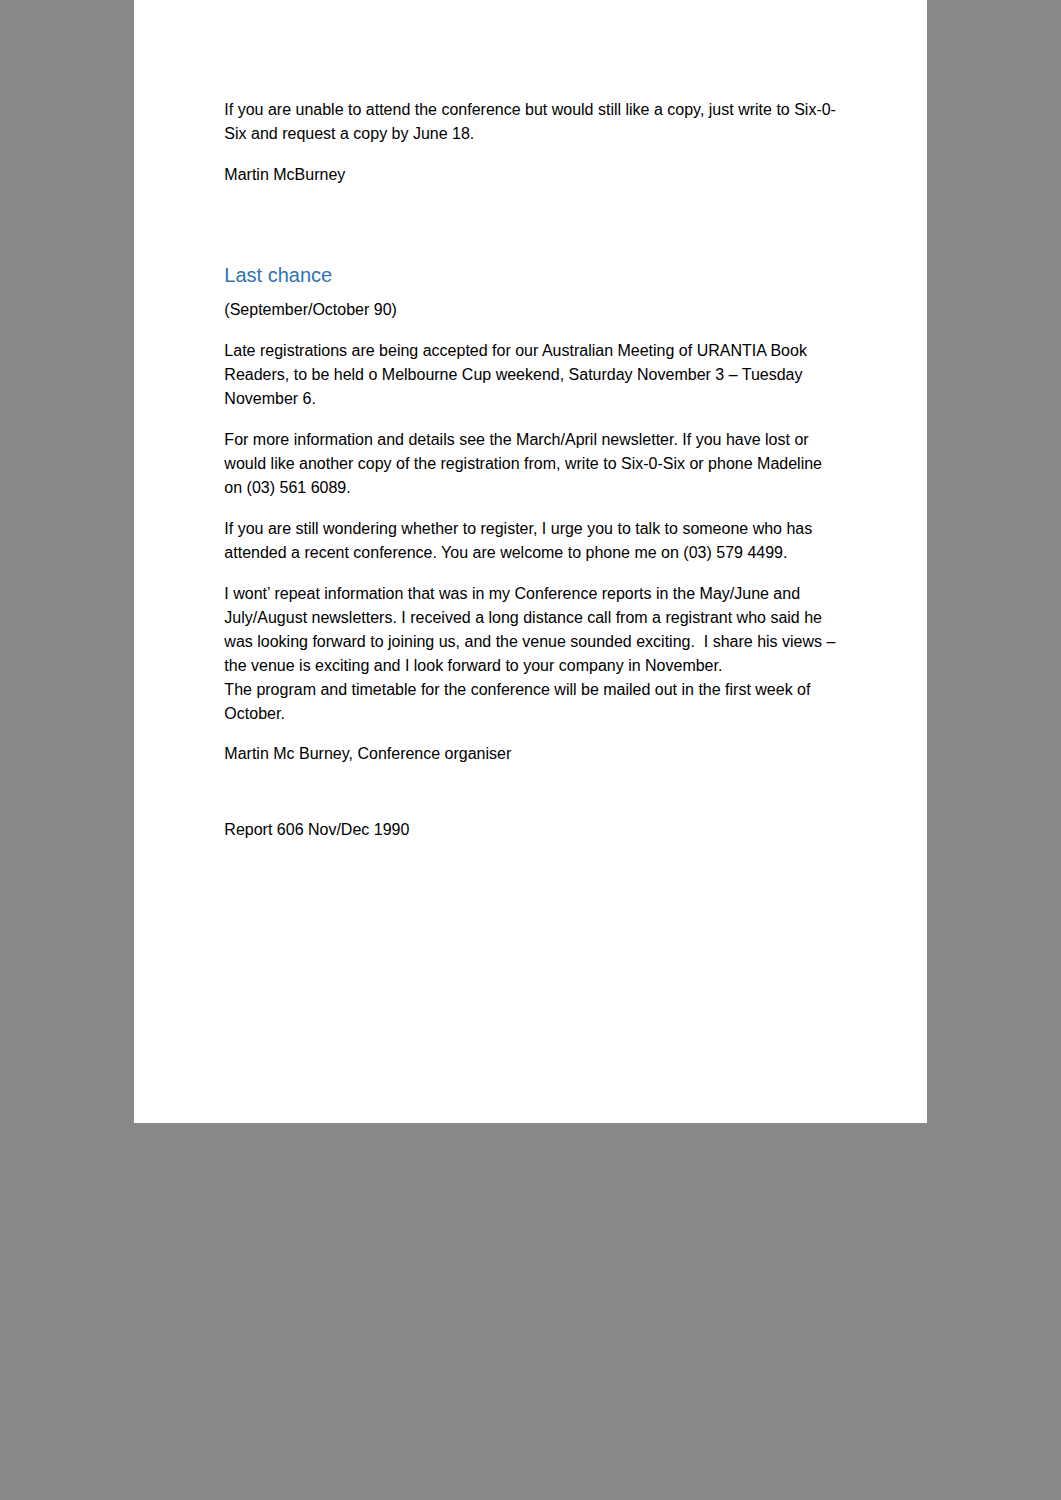If you are unable to attend the conference but would still like a copy, just write to Six-0-Six and request a copy by June 18.
Martin McBurney
Last chance
(September/October 90)
Late registrations are being accepted for our Australian Meeting of URANTIA Book Readers, to be held o Melbourne Cup weekend, Saturday November 3 – Tuesday November 6.
For more information and details see the March/April newsletter. If you have lost or would like another copy of the registration from, write to Six-0-Six or phone Madeline on (03) 561 6089.
If you are still wondering whether to register, I urge you to talk to someone who has attended a recent conference. You are welcome to phone me on (03) 579 4499.
I wont’ repeat information that was in my Conference reports in the May/June and July/August newsletters. I received a long distance call from a registrant who said he was looking forward to joining us, and the venue sounded exciting. I share his views – the venue is exciting and I look forward to your company in November.
The program and timetable for the conference will be mailed out in the first week of October.
Martin Mc Burney, Conference organiser
Report 606 Nov/Dec 1990